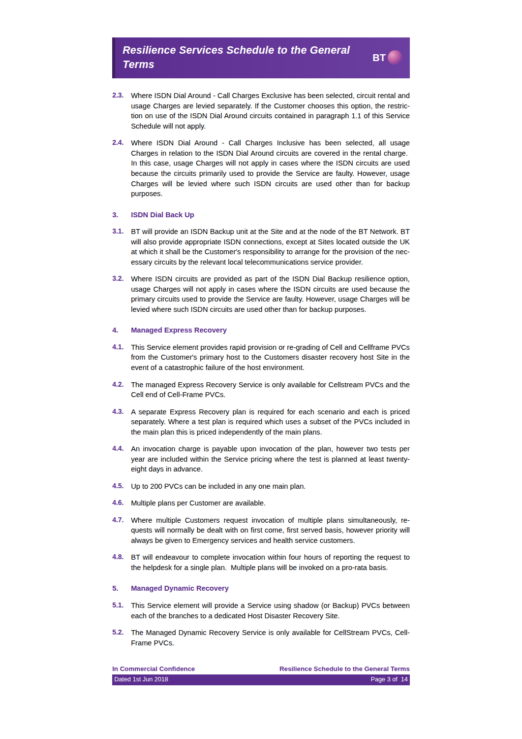Resilience Services Schedule to the General Terms
BT
2.3.
Where ISDN Dial Around - Call Charges Exclusive has been selected, circuit rental and usage Charges are levied separately. If the Customer chooses this option, the restriction on use of the ISDN Dial Around circuits contained in paragraph 1.1 of this Service Schedule will not apply.
2.4.
Where ISDN Dial Around - Call Charges Inclusive has been selected, all usage Charges in relation to the ISDN Dial Around circuits are covered in the rental charge. In this case, usage Charges will not apply in cases where the ISDN circuits are used because the circuits primarily used to provide the Service are faulty. However, usage Charges will be levied where such ISDN circuits are used other than for backup purposes.
3.
ISDN Dial Back Up
3.1.
BT will provide an ISDN Backup unit at the Site and at the node of the BT Network. BT will also provide appropriate ISDN connections, except at Sites located outside the UK at which it shall be the Customer's responsibility to arrange for the provision of the necessary circuits by the relevant local telecommunications service provider.
3.2.
Where ISDN circuits are provided as part of the ISDN Dial Backup resilience option, usage Charges will not apply in cases where the ISDN circuits are used because the primary circuits used to provide the Service are faulty. However, usage Charges will be levied where such ISDN circuits are used other than for backup purposes.
4.
Managed Express Recovery
4.1.
This Service element provides rapid provision or re-grading of Cell and Cellframe PVCs from the Customer's primary host to the Customers disaster recovery host Site in the event of a catastrophic failure of the host environment.
4.2.
The managed Express Recovery Service is only available for Cellstream PVCs and the Cell end of Cell-Frame PVCs.
4.3.
A separate Express Recovery plan is required for each scenario and each is priced separately. Where a test plan is required which uses a subset of the PVCs included in the main plan this is priced independently of the main plans.
4.4.
An invocation charge is payable upon invocation of the plan, however two tests per year are included within the Service pricing where the test is planned at least twenty-eight days in advance.
4.5.
Up to 200 PVCs can be included in any one main plan.
4.6.
Multiple plans per Customer are available.
4.7.
Where multiple Customers request invocation of multiple plans simultaneously, requests will normally be dealt with on first come, first served basis, however priority will always be given to Emergency services and health service customers.
4.8.
BT will endeavour to complete invocation within four hours of reporting the request to the helpdesk for a single plan. Multiple plans will be invoked on a pro-rata basis.
5.
Managed Dynamic Recovery
5.1.
This Service element will provide a Service using shadow (or Backup) PVCs between each of the branches to a dedicated Host Disaster Recovery Site.
5.2.
The Managed Dynamic Recovery Service is only available for CellStream PVCs, Cell-Frame PVCs.
In Commercial Confidence Resilience Schedule to the General Terms
Dated 1st Jun 2018 Page 3 of 14